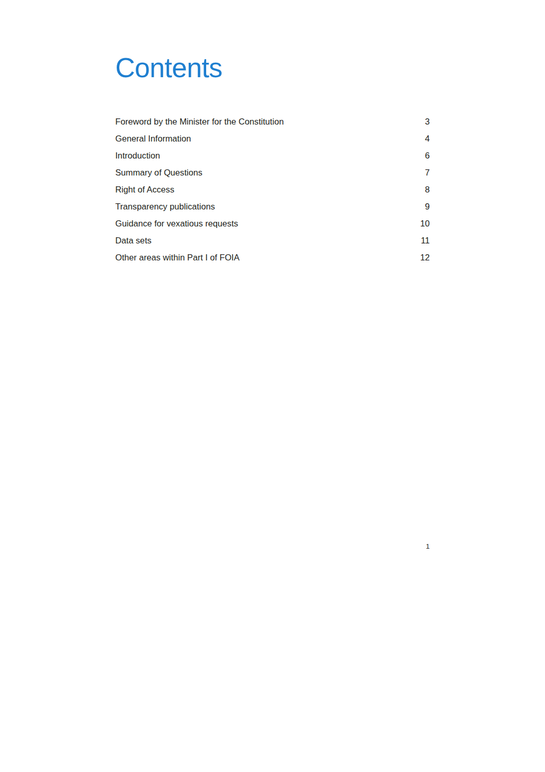Contents
| Foreword by the Minister for the Constitution | 3 |
| General Information | 4 |
| Introduction | 6 |
| Summary of Questions | 7 |
| Right of Access | 8 |
| Transparency publications | 9 |
| Guidance for vexatious requests | 10 |
| Data sets | 11 |
| Other areas within Part I of FOIA | 12 |
1